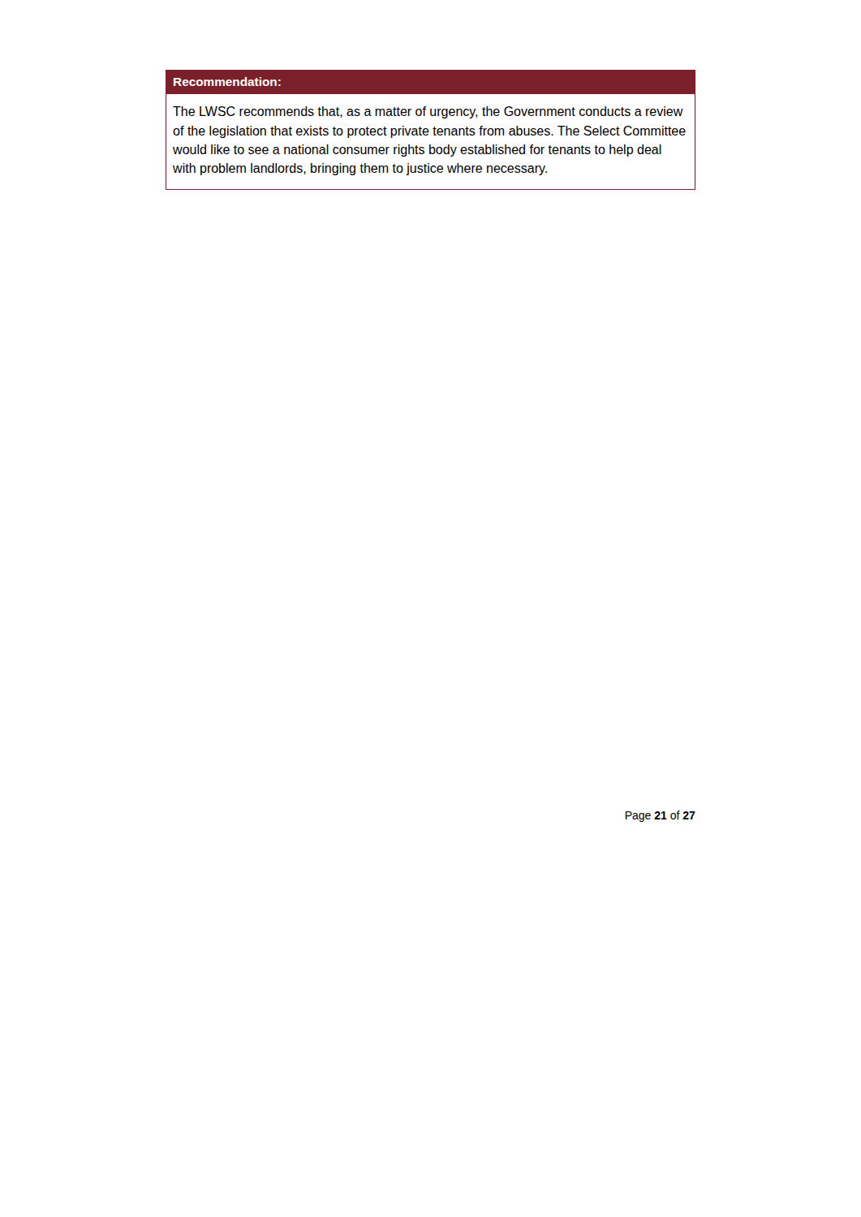Recommendation:
The LWSC recommends that, as a matter of urgency, the Government conducts a review of the legislation that exists to protect private tenants from abuses. The Select Committee would like to see a national consumer rights body established for tenants to help deal with problem landlords, bringing them to justice where necessary.
Page 21 of 27